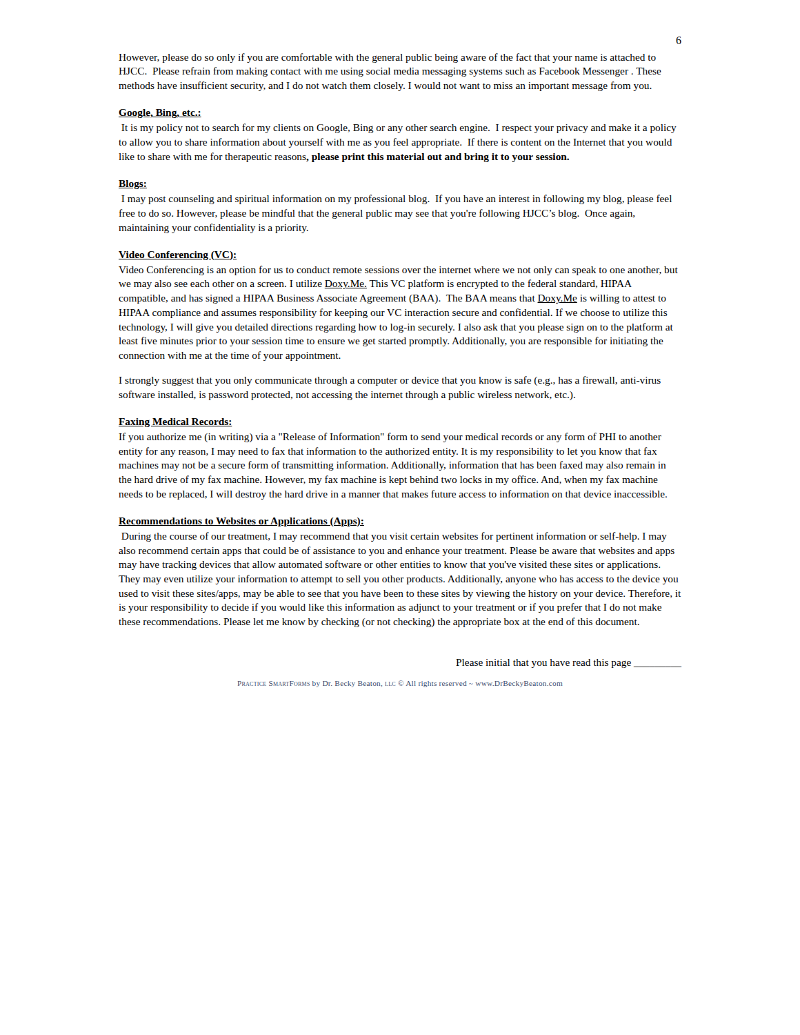6
However, please do so only if you are comfortable with the general public being aware of the fact that your name is attached to HJCC. Please refrain from making contact with me using social media messaging systems such as Facebook Messenger . These methods have insufficient security, and I do not watch them closely. I would not want to miss an important message from you.
Google, Bing, etc.:
It is my policy not to search for my clients on Google, Bing or any other search engine. I respect your privacy and make it a policy to allow you to share information about yourself with me as you feel appropriate. If there is content on the Internet that you would like to share with me for therapeutic reasons, please print this material out and bring it to your session.
Blogs:
I may post counseling and spiritual information on my professional blog. If you have an interest in following my blog, please feel free to do so. However, please be mindful that the general public may see that you're following HJCC’s blog. Once again, maintaining your confidentiality is a priority.
Video Conferencing (VC):
Video Conferencing is an option for us to conduct remote sessions over the internet where we not only can speak to one another, but we may also see each other on a screen. I utilize Doxy.Me. This VC platform is encrypted to the federal standard, HIPAA compatible, and has signed a HIPAA Business Associate Agreement (BAA). The BAA means that Doxy.Me is willing to attest to HIPAA compliance and assumes responsibility for keeping our VC interaction secure and confidential. If we choose to utilize this technology, I will give you detailed directions regarding how to log-in securely. I also ask that you please sign on to the platform at least five minutes prior to your session time to ensure we get started promptly. Additionally, you are responsible for initiating the connection with me at the time of your appointment.
I strongly suggest that you only communicate through a computer or device that you know is safe (e.g., has a firewall, anti-virus software installed, is password protected, not accessing the internet through a public wireless network, etc.).
Faxing Medical Records:
If you authorize me (in writing) via a "Release of Information" form to send your medical records or any form of PHI to another entity for any reason, I may need to fax that information to the authorized entity. It is my responsibility to let you know that fax machines may not be a secure form of transmitting information. Additionally, information that has been faxed may also remain in the hard drive of my fax machine. However, my fax machine is kept behind two locks in my office. And, when my fax machine needs to be replaced, I will destroy the hard drive in a manner that makes future access to information on that device inaccessible.
Recommendations to Websites or Applications (Apps):
During the course of our treatment, I may recommend that you visit certain websites for pertinent information or self-help. I may also recommend certain apps that could be of assistance to you and enhance your treatment. Please be aware that websites and apps may have tracking devices that allow automated software or other entities to know that you've visited these sites or applications. They may even utilize your information to attempt to sell you other products. Additionally, anyone who has access to the device you used to visit these sites/apps, may be able to see that you have been to these sites by viewing the history on your device. Therefore, it is your responsibility to decide if you would like this information as adjunct to your treatment or if you prefer that I do not make these recommendations. Please let me know by checking (or not checking) the appropriate box at the end of this document.
Please initial that you have read this page _________
Practice SmartForms by Dr. Becky Beaton, llc © All rights reserved ~ www.DrBeckyBeaton.com